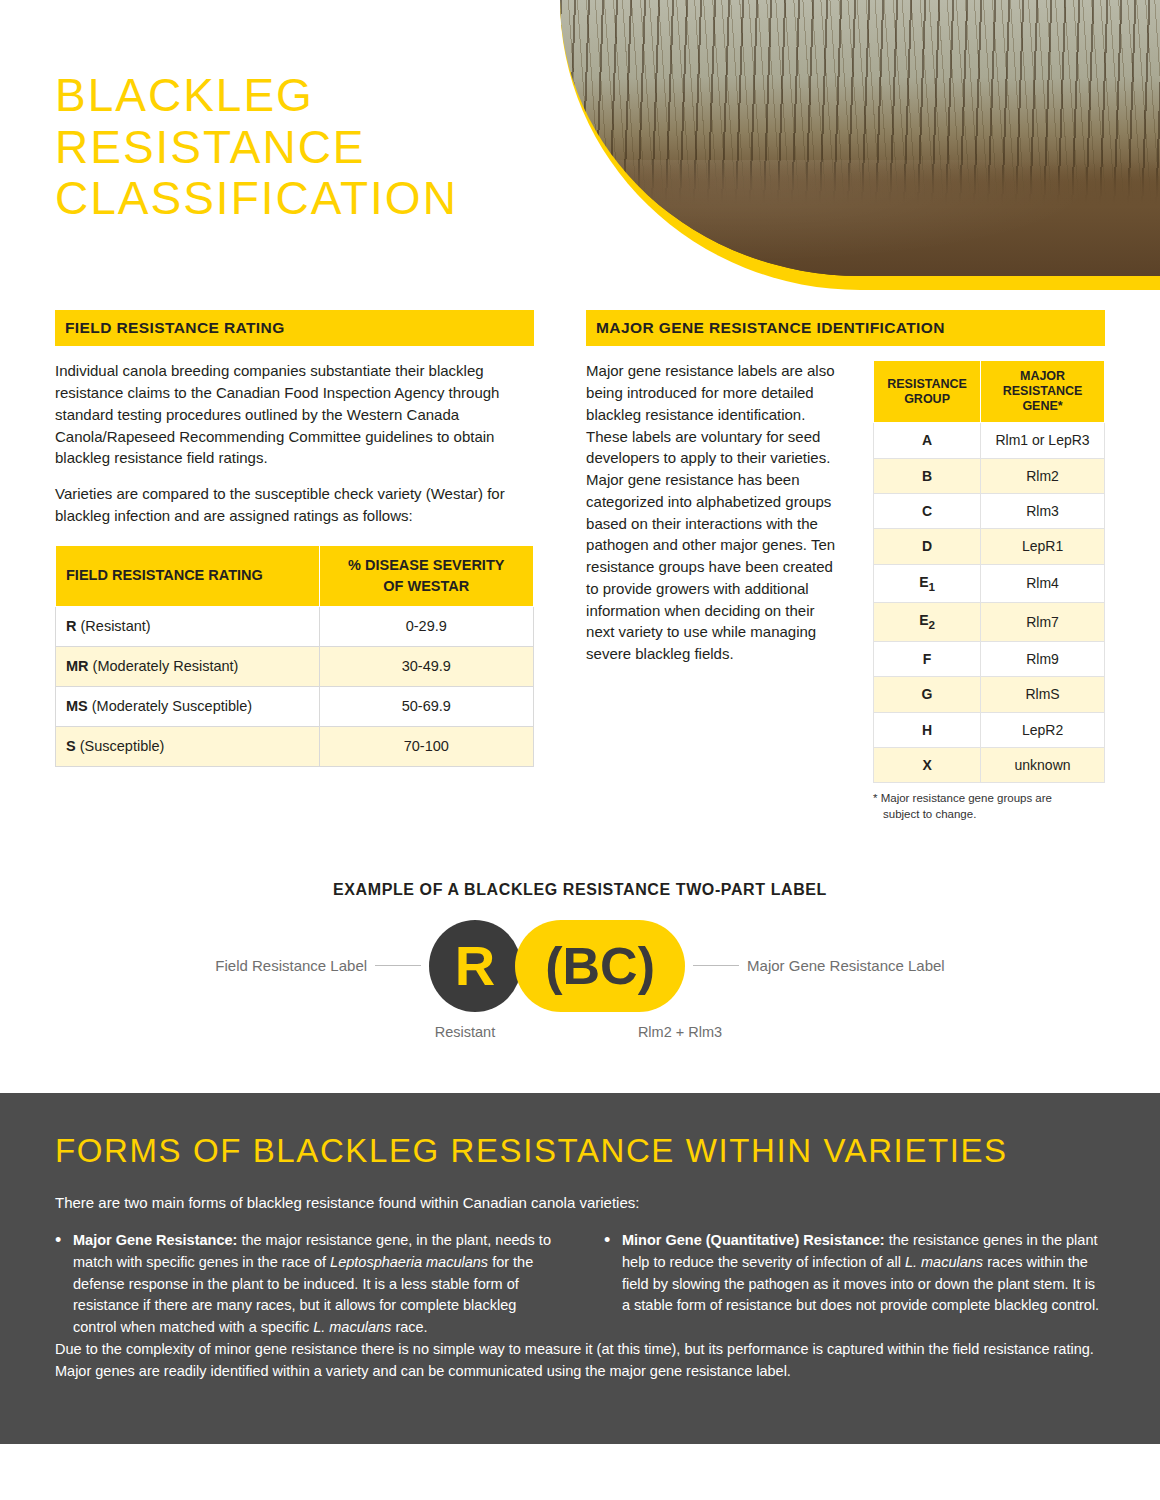Blackleg
Resistance
Classification
FIELD RESISTANCE RATING
Individual canola breeding companies substantiate their blackleg resistance claims to the Canadian Food Inspection Agency through standard testing procedures outlined by the Western Canada Canola/Rapeseed Recommending Committee guidelines to obtain blackleg resistance field ratings.
Varieties are compared to the susceptible check variety (Westar) for blackleg infection and are assigned ratings as follows:
| FIELD RESISTANCE RATING | % DISEASE SEVERITY OF WESTAR |
| --- | --- |
| R (Resistant) | 0-29.9 |
| MR (Moderately Resistant) | 30-49.9 |
| MS (Moderately Susceptible) | 50-69.9 |
| S (Susceptible) | 70-100 |
MAJOR GENE RESISTANCE IDENTIFICATION
| RESISTANCE GROUP | MAJOR RESISTANCE GENE* |
| --- | --- |
| A | Rlm1 or LepR3 |
| B | Rlm2 |
| C | Rlm3 |
| D | LepR1 |
| E 1 | Rlm4 |
| E 2 | Rlm7 |
| F | Rlm9 |
| G | RlmS |
| H | LepR2 |
| X | unknown |
* Major resistance gene groups aresubject to change.
Major gene resistance labels are also being introduced for more detailed blackleg resistance identification. These labels are voluntary for seed developers to apply to their varieties. Major gene resistance has been categorized into alphabetized groups based on their interactions with the pathogen and other major genes. Ten resistance groups have been created to provide growers with additional information when deciding on their next variety to use while managing severe blackleg fields.
EXAMPLE OF A BLACKLEG RESISTANCE TWO-PART LABEL
Field Resistance Label
R
(BC)
Major Gene Resistance Label
Resistant Rlm2 + Rlm3
Forms of Blackleg Resistance Within Varieties
There are two main forms of blackleg resistance found within Canadian canola varieties:
Major Gene Resistance: the major resistance gene, in the plant, needs to match with specific genes in the race of Leptosphaeria maculans for the defense response in the plant to be induced. It is a less stable form of resistance if there are many races, but it allows for complete blackleg control when matched with a specific L. maculans race.
Minor Gene (Quantitative) Resistance: the resistance genes in the plant help to reduce the severity of infection of all L. maculans races within the field by slowing the pathogen as it moves into or down the plant stem. It is a stable form of resistance but does not provide complete blackleg control.
Due to the complexity of minor gene resistance there is no simple way to measure it (at this time), but its performance is captured within the field resistance rating. Major genes are readily identified within a variety and can be communicated using the major gene resistance label.